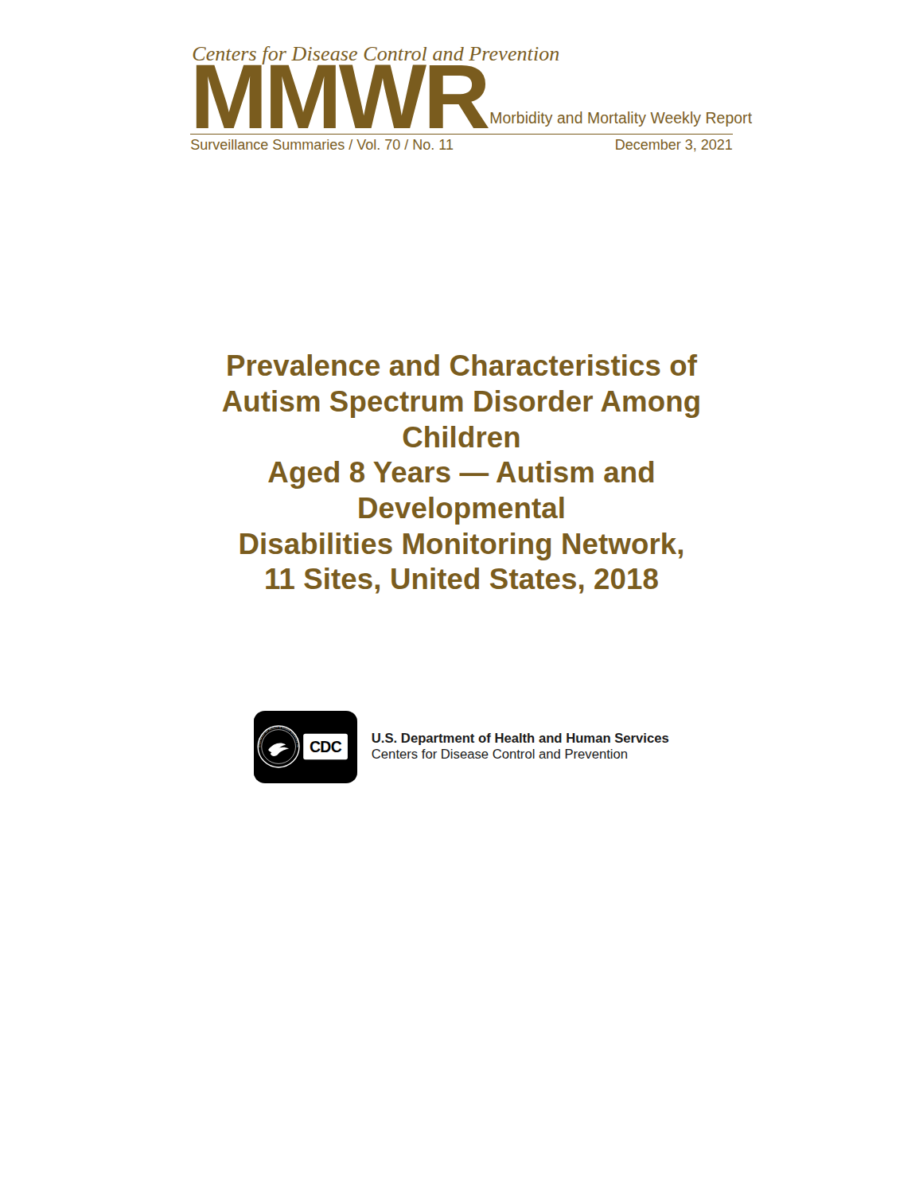Centers for Disease Control and Prevention
MMWR
Morbidity and Mortality Weekly Report
Surveillance Summaries / Vol. 70 / No. 11 December 3, 2021
Prevalence and Characteristics of
Autism Spectrum Disorder Among Children
Aged 8 Years — Autism and Developmental
Disabilities Monitoring Network,
11 Sites, United States, 2018
DEPARTMENT OF HEALTH & HUMAN SERVICES USA CDC
U.S. Department of Health and Human Services
Centers for Disease Control and Prevention